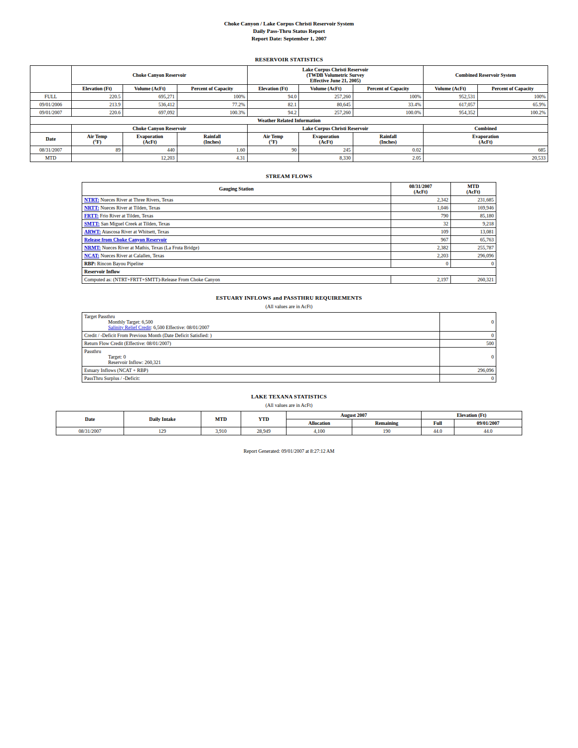Choke Canyon / Lake Corpus Christi Reservoir System
Daily Pass-Thru Status Report
Report Date: September 1, 2007
RESERVOIR STATISTICS
| | Choke Canyon Reservoir | Lake Corpus Christi Reservoir (TWDB Volumetric Survey Effective June 21, 2005) | Combined Reservoir System |
| --- | --- | --- | --- |
| Elevation (Ft) | Volume (AcFt) | Percent of Capacity | Elevation (Ft) | Volume (AcFt) | Percent of Capacity | Volume (AcFt) | Percent of Capacity |
| FULL | 220.5 | 695,271 | 100% | 94.0 | 257,260 | 100% | 952,531 | 100% |
| 09/01/2006 | 213.9 | 536,412 | 77.2% | 82.1 | 80,645 | 33.4% | 617,057 | 65.9% |
| 09/01/2007 | 220.6 | 697,092 | 100.3% | 94.2 | 257,260 | 100.0% | 954,352 | 100.2% |
| Weather Related Information |
| | Choke Canyon Reservoir | Lake Corpus Christi Reservoir | Combined |
| Date | Air Temp (°F) | Evaporation (AcFt) | Rainfall (Inches) | Air Temp (°F) | Evaporation (AcFt) | Rainfall (Inches) | Evaporation (AcFt) |
| 08/31/2007 | 89 | 440 | 1.60 | 90 | 245 | 0.02 | 685 |
| MTD | | 12,203 | 4.31 | | 8,330 | 2.05 | 20,533 |
STREAM FLOWS
| Gauging Station | 08/31/2007 (AcFt) | MTD (AcFt) |
| --- | --- | --- |
| NTRT: Nueces River at Three Rivers, Texas | 2,342 | 231,685 |
| NRTT: Nueces River at Tilden, Texas | 1,046 | 169,946 |
| FRTT: Frio River at Tilden, Texas | 790 | 85,180 |
| SMTT: San Miguel Creek at Tilden, Texas | 32 | 9,218 |
| ARWT: Atascosa River at Whitsett, Texas | 109 | 13,081 |
| Release from Choke Canyon Reservoir | 967 | 65,763 |
| NRMT: Nueces River at Mathis, Texas (La Fruta Bridge) | 2,382 | 255,787 |
| NCAT: Nueces River at Calallen, Texas | 2,203 | 296,096 |
| RBP: Rincon Bayou Pipeline | 0 | 0 |
| Reservoir Inflow |
| Computed as: (NTRT+FRTT+SMTT)-Release From Choke Canyon | 2,197 | 260,321 |
ESTUARY INFLOWS and PASSTHRU REQUIREMENTS
(All values are in AcFt)
| Target Passthru Monthly Target: 6,500 Salinity Relief Credit : 6,500 Effective: 08/01/2007 | 0 |
| Credit / -Deficit From Previous Month (Date Deficit Satisfied: ) | 0 |
| Return Flow Credit (Effective: 08/01/2007) | 500 |
| Passthru Target: 0 Reservoir Inflow: 260,321 | 0 |
| Estuary Inflows (NCAT + RBP) | 296,096 |
| PassThru Surplus / -Deficit: | 0 |
LAKE TEXANA STATISTICS
(All values are in AcFt)
| Date | Daily Intake | MTD | YTD | August 2007 | Elevation (Ft) |
| --- | --- | --- | --- | --- | --- |
| Allocation | Remaining | Full | 09/01/2007 |
| 08/31/2007 | 129 | 3,910 | 28,949 | 4,100 | 190 | 44.0 | 44.0 |
Report Generated: 09/01/2007 at 8:27:12 AM